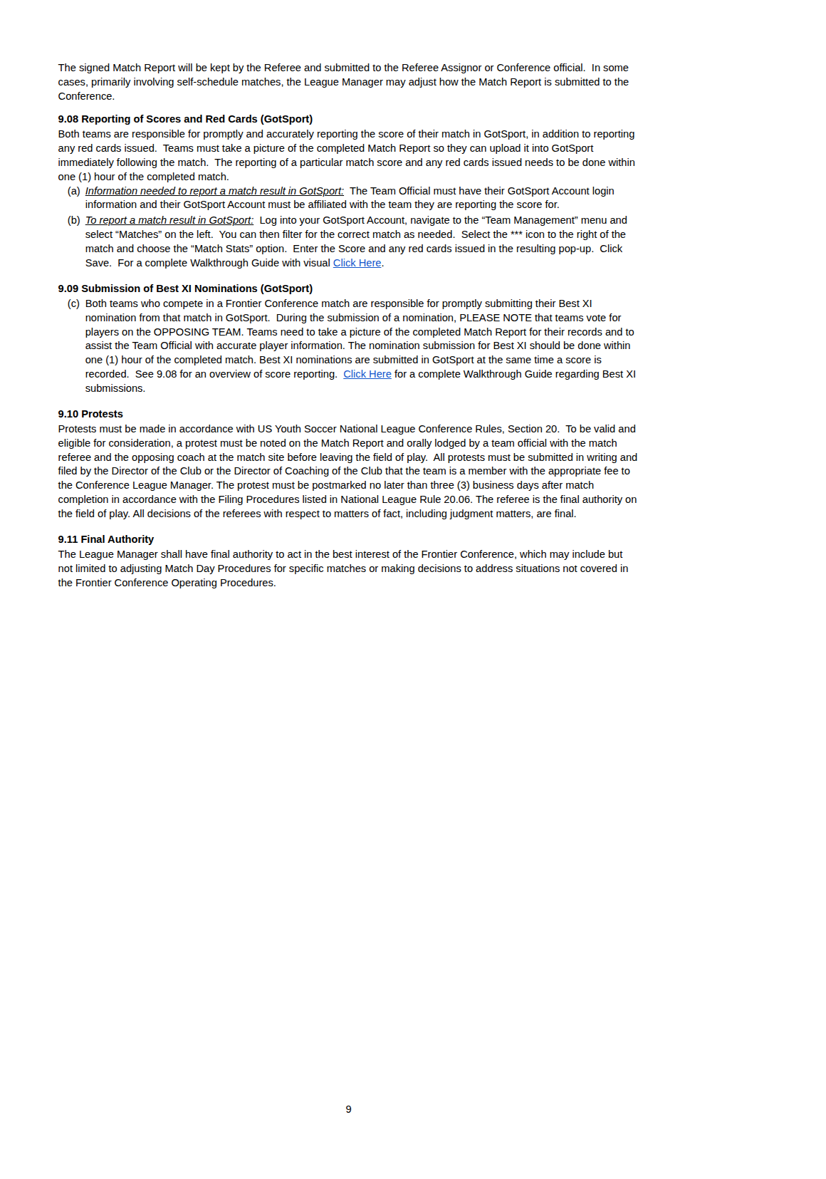The signed Match Report will be kept by the Referee and submitted to the Referee Assignor or Conference official. In some cases, primarily involving self-schedule matches, the League Manager may adjust how the Match Report is submitted to the Conference.
9.08 Reporting of Scores and Red Cards (GotSport)
Both teams are responsible for promptly and accurately reporting the score of their match in GotSport, in addition to reporting any red cards issued. Teams must take a picture of the completed Match Report so they can upload it into GotSport immediately following the match. The reporting of a particular match score and any red cards issued needs to be done within one (1) hour of the completed match.
(a) Information needed to report a match result in GotSport: The Team Official must have their GotSport Account login information and their GotSport Account must be affiliated with the team they are reporting the score for.
(b) To report a match result in GotSport: Log into your GotSport Account, navigate to the “Team Management” menu and select “Matches” on the left. You can then filter for the correct match as needed. Select the *** icon to the right of the match and choose the “Match Stats” option. Enter the Score and any red cards issued in the resulting pop-up. Click Save. For a complete Walkthrough Guide with visual Click Here.
9.09 Submission of Best XI Nominations (GotSport)
(c) Both teams who compete in a Frontier Conference match are responsible for promptly submitting their Best XI nomination from that match in GotSport. During the submission of a nomination, PLEASE NOTE that teams vote for players on the OPPOSING TEAM. Teams need to take a picture of the completed Match Report for their records and to assist the Team Official with accurate player information. The nomination submission for Best XI should be done within one (1) hour of the completed match. Best XI nominations are submitted in GotSport at the same time a score is recorded. See 9.08 for an overview of score reporting. Click Here for a complete Walkthrough Guide regarding Best XI submissions.
9.10 Protests
Protests must be made in accordance with US Youth Soccer National League Conference Rules, Section 20. To be valid and eligible for consideration, a protest must be noted on the Match Report and orally lodged by a team official with the match referee and the opposing coach at the match site before leaving the field of play. All protests must be submitted in writing and filed by the Director of the Club or the Director of Coaching of the Club that the team is a member with the appropriate fee to the Conference League Manager. The protest must be postmarked no later than three (3) business days after match completion in accordance with the Filing Procedures listed in National League Rule 20.06. The referee is the final authority on the field of play. All decisions of the referees with respect to matters of fact, including judgment matters, are final.
9.11 Final Authority
The League Manager shall have final authority to act in the best interest of the Frontier Conference, which may include but not limited to adjusting Match Day Procedures for specific matches or making decisions to address situations not covered in the Frontier Conference Operating Procedures.
9